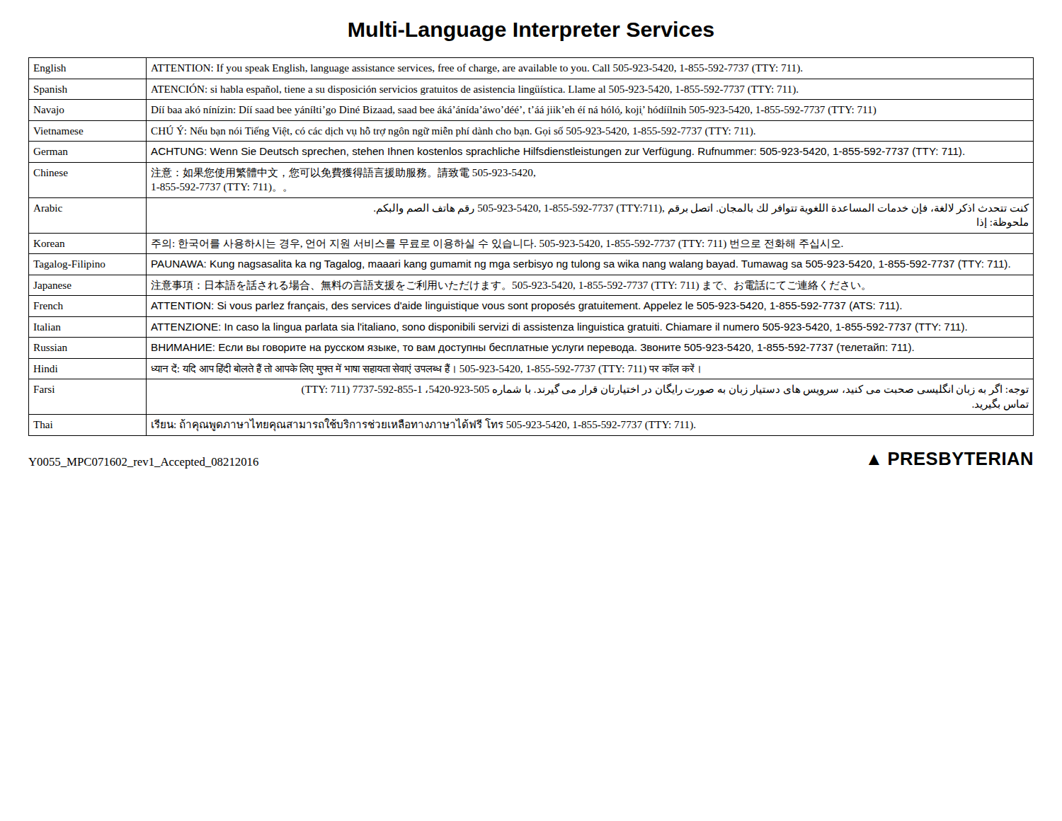Multi-Language Interpreter Services
| English | ATTENTION: If you speak English, language assistance services, free of charge, are available to you. Call 505-923-5420, 1-855-592-7737 (TTY: 711). |
| Spanish | ATENCIÓN: si habla español, tiene a su disposición servicios gratuitos de asistencia lingüística. Llame al 505-923-5420, 1-855-592-7737 (TTY: 711). |
| Navajo | Díí baa akó nínízin: Díí saad bee yáníłti’go Diné Bizaad, saad bee áká’ánída’áwo’déé’, t’áá jiik’eh éí ná hóló̜, koji̜’ hódíílnih 505-923-5420, 1-855-592-7737 (TTY: 711) |
| Vietnamese | CHÚ Ý: Nếu bạn nói Tiếng Việt, có các dịch vụ hỗ trợ ngôn ngữ miễn phí dành cho bạn. Gọi số 505-923-5420, 1-855-592-7737 (TTY: 711). |
| German | ACHTUNG: Wenn Sie Deutsch sprechen, stehen Ihnen kostenlos sprachliche Hilfsdienstleistungen zur Verfügung. Rufnummer: 505-923-5420, 1-855-592-7737 (TTY: 711). |
| Chinese | 注意：如果您使用繁體中文，您可以免費獲得語言援助服務。請致電 505-923-5420, 1-855-592-7737 (TTY: 711)。。 |
| Arabic | كنت تتحدث اذكر لالغة، فإن خدمات المساعدة اللغوية تتوافر لك بالمجان. اتصل برقم ,(TTY:711) 505-923-5420, 1-855-592-7737 رقم هاتف الصم والبكم. ملحوظة: إذا |
| Korean | 주의: 한국어를 사용하시는 경우, 언어 지원 서비스를 무료로 이용하실 수 있습니다. 505-923-5420, 1-855-592-7737 (TTY: 711) 번으로 전화해 주십시오. |
| Tagalog-Filipino | PAUNAWA: Kung nagsasalita ka ng Tagalog, maaari kang gumamit ng mga serbisyo ng tulong sa wika nang walang bayad. Tumawag sa 505-923-5420, 1-855-592-7737 (TTY: 711). |
| Japanese | 注意事項：日本語を話される場合、無料の言語支援をご利用いただけます。505-923-5420, 1-855-592-7737 (TTY: 711) まで、お電話にてご連絡ください。 |
| French | ATTENTION: Si vous parlez français, des services d'aide linguistique vous sont proposés gratuitement. Appelez le 505-923-5420, 1-855-592-7737 (ATS: 711). |
| Italian | ATTENZIONE: In caso la lingua parlata sia l'italiano, sono disponibili servizi di assistenza linguistica gratuiti. Chiamare il numero 505-923-5420, 1-855-592-7737 (TTY: 711). |
| Russian | ВНИМАНИЕ: Если вы говорите на русском языке, то вам доступны бесплатные услуги перевода. Звоните 505-923-5420, 1-855-592-7737 (телетайп: 711). |
| Hindi | ध्यान दें: यदि आप हिंदी बोलते हैं तो आपके लिए मुफ्त में भाषा सहायता सेवाएं उपलब्ध हैं। 505-923-5420, 1-855-592-7737 (TTY: 711) पर कॉल करें। |
| Farsi | توجه: اگر به زبان انگلیسی صحبت می کنید، سرویس های دستیار زبان به صورت رایگان در اختیارتان قرار می گیرند. با شماره 505-923-5420، 1-855-592-7737 (TTY: 711) تماس بگیرید. |
| Thai | เรียน: ถ้าคุณพูดภาษาไทยคุณสามารถใช้บริการช่วยเหลือทางภาษาได้ฟรี โทร 505-923-5420, 1-855-592-7737 (TTY: 711). |
Y0055_MPC071602_rev1_Accepted_08212016
▲PRESBYTERIAN